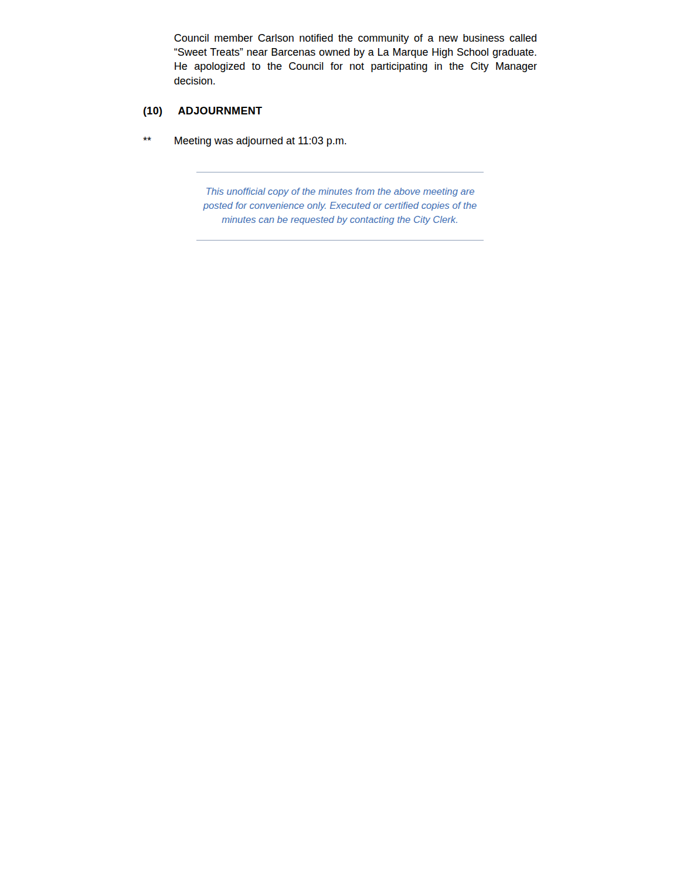Council member Carlson notified the community of a new business called “Sweet Treats” near Barcenas owned by a La Marque High School graduate. He apologized to the Council for not participating in the City Manager decision.
(10) ADJOURNMENT
**Meeting was adjourned at 11:03 p.m.
This unofficial copy of the minutes from the above meeting are posted for convenience only. Executed or certified copies of the minutes can be requested by contacting the City Clerk.